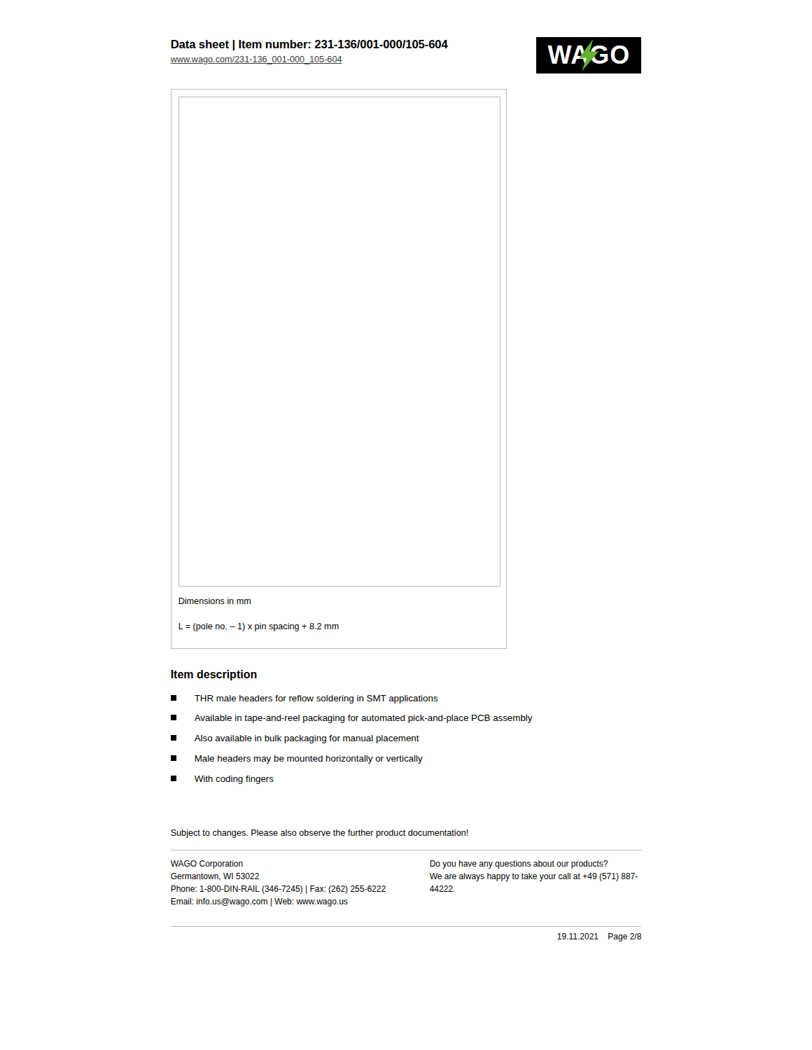Data sheet | Item number: 231-136/001-000/105-604
www.wago.com/231-136_001-000_105-604
WAGO
Dimensions in mm
L = (pole no. – 1) x pin spacing + 8.2 mm
Item description
THR male headers for reflow soldering in SMT applications
Available in tape-and-reel packaging for automated pick-and-place PCB assembly
Also available in bulk packaging for manual placement
Male headers may be mounted horizontally or vertically
With coding fingers
Subject to changes. Please also observe the further product documentation!
WAGO Corporation
Germantown, WI 53022
Phone: 1-800-DIN-RAIL (346-7245) | Fax: (262) 255-6222
Email: info.us@wago.com | Web: www.wago.us
Do you have any questions about our products?
We are always happy to take your call at +49 (571) 887-44222.
19.11.2021 Page 2/8